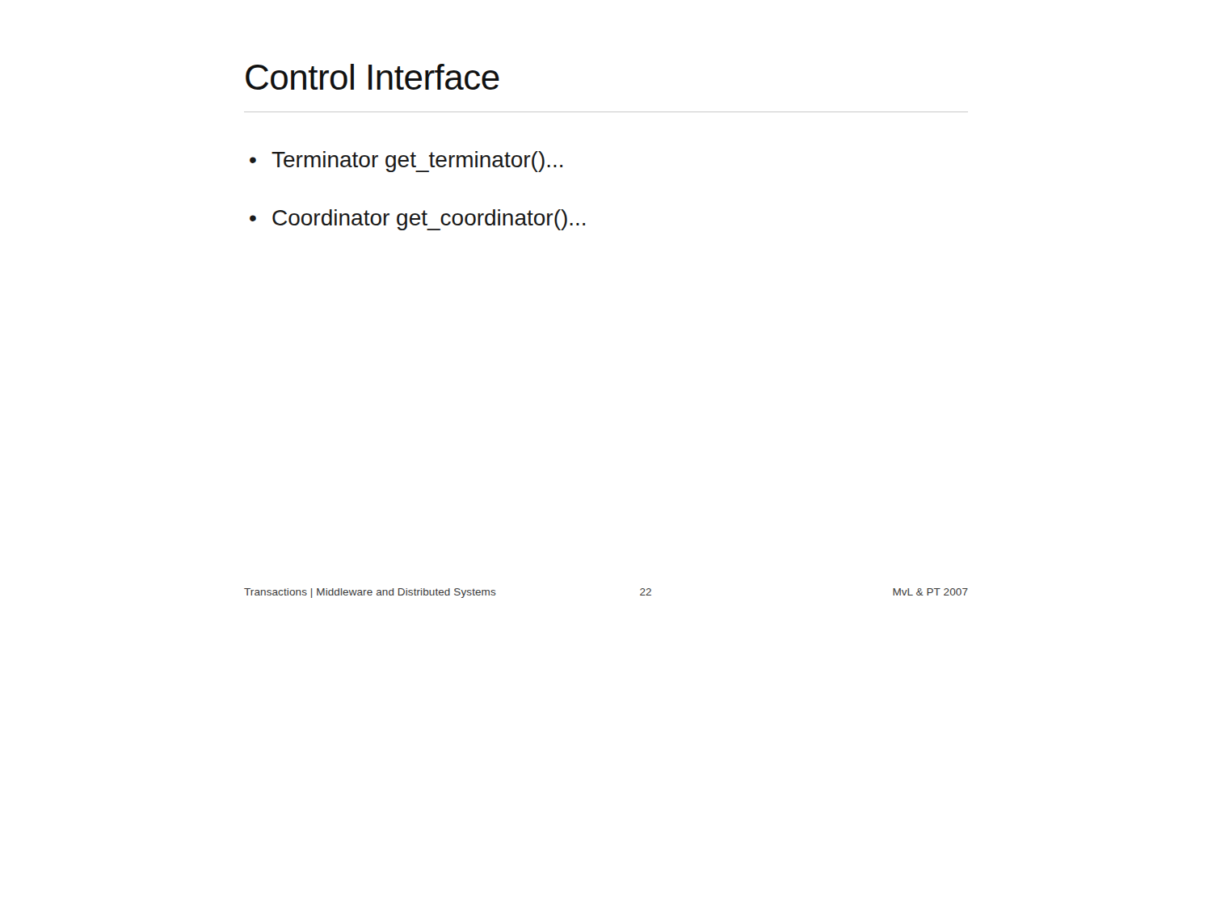Control Interface
Terminator get_terminator()...
Coordinator get_coordinator()...
Transactions | Middleware and Distributed Systems
22
MvL & PT 2007